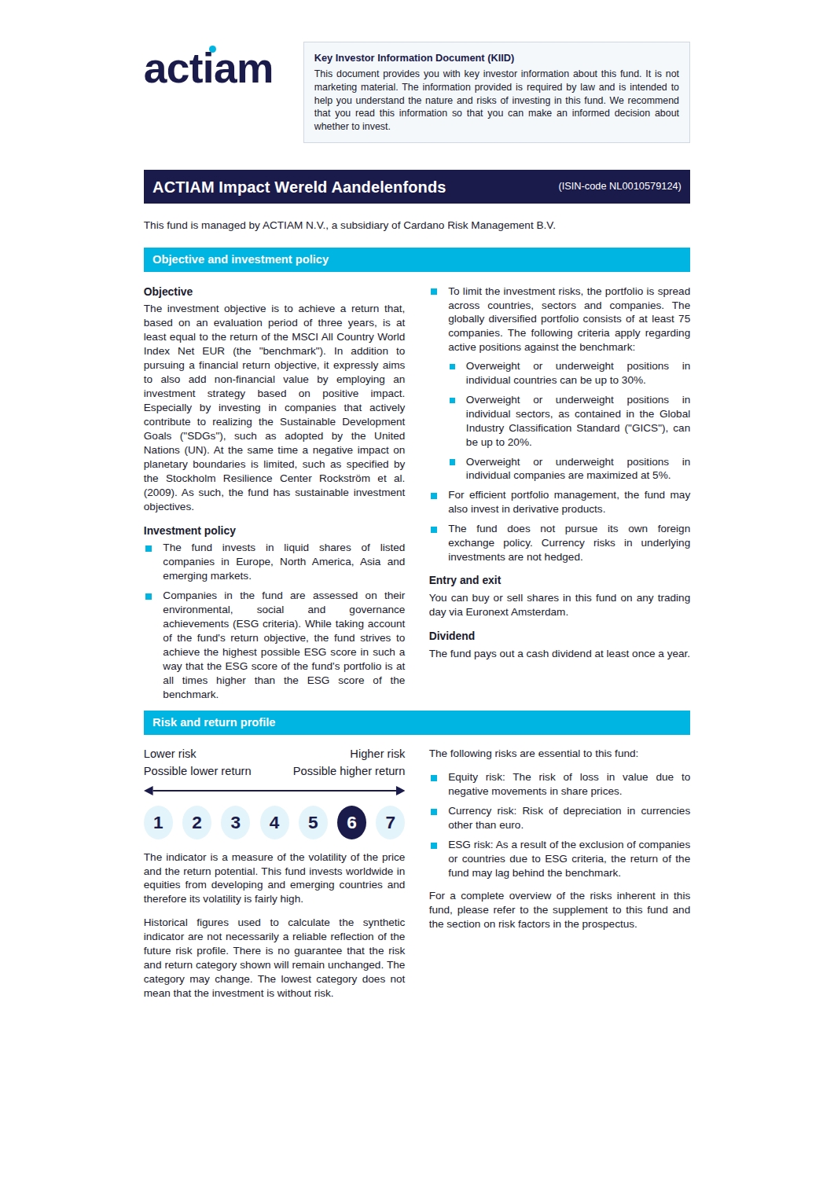act iam
Key Investor Information Document (KIID)
This document provides you with key investor information about this fund. It is not marketing material. The information provided is required by law and is intended to help you understand the nature and risks of investing in this fund. We recommend that you read this information so that you can make an informed decision about whether to invest.
ACTIAM Impact Wereld Aandelenfonds
(ISIN-code NL0010579124)
This fund is managed by ACTIAM N.V., a subsidiary of Cardano Risk Management B.V.
Objective and investment policy
Objective
The investment objective is to achieve a return that, based on an evaluation period of three years, is at least equal to the return of the MSCI All Country World Index Net EUR (the "benchmark"). In addition to pursuing a financial return objective, it expressly aims to also add non-financial value by employing an investment strategy based on positive impact. Especially by investing in companies that actively contribute to realizing the Sustainable Development Goals ("SDGs"), such as adopted by the United Nations (UN). At the same time a negative impact on planetary boundaries is limited, such as specified by the Stockholm Resilience Center Rockström et al. (2009). As such, the fund has sustainable investment objectives.
Investment policy
The fund invests in liquid shares of listed companies in Europe, North America, Asia and emerging markets.
Companies in the fund are assessed on their environmental, social and governance achievements (ESG criteria). While taking account of the fund's return objective, the fund strives to achieve the highest possible ESG score in such a way that the ESG score of the fund's portfolio is at all times higher than the ESG score of the benchmark.
To limit the investment risks, the portfolio is spread across countries, sectors and companies. The globally diversified portfolio consists of at least 75 companies. The following criteria apply regarding active positions against the benchmark:
Overweight or underweight positions in individual countries can be up to 30%.
Overweight or underweight positions in individual sectors, as contained in the Global Industry Classification Standard ("GICS"), can be up to 20%.
Overweight or underweight positions in individual companies are maximized at 5%.
For efficient portfolio management, the fund may also invest in derivative products.
The fund does not pursue its own foreign exchange policy. Currency risks in underlying investments are not hedged.
Entry and exit
You can buy or sell shares in this fund on any trading day via Euronext Amsterdam.
Dividend
The fund pays out a cash dividend at least once a year.
Risk and return profile
Lower risk Higher risk
Possible lower return Possible higher return
1
2
3
4
5
6
7
The indicator is a measure of the volatility of the price and the return potential. This fund invests worldwide in equities from developing and emerging countries and therefore its volatility is fairly high.
Historical figures used to calculate the synthetic indicator are not necessarily a reliable reflection of the future risk profile. There is no guarantee that the risk and return category shown will remain unchanged. The category may change. The lowest category does not mean that the investment is without risk.
The following risks are essential to this fund:
Equity risk: The risk of loss in value due to negative movements in share prices.
Currency risk: Risk of depreciation in currencies other than euro.
ESG risk: As a result of the exclusion of companies or countries due to ESG criteria, the return of the fund may lag behind the benchmark.
For a complete overview of the risks inherent in this fund, please refer to the supplement to this fund and the section on risk factors in the prospectus.